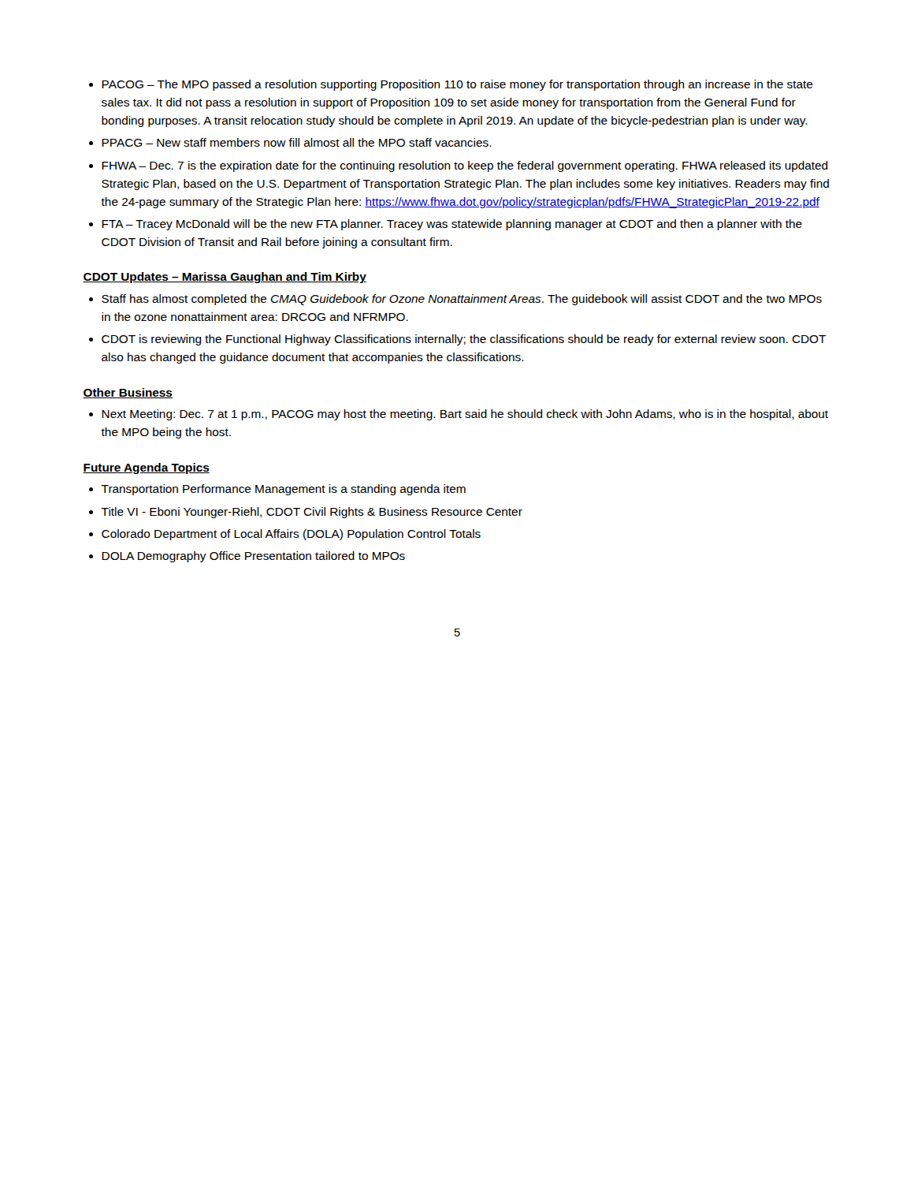PACOG – The MPO passed a resolution supporting Proposition 110 to raise money for transportation through an increase in the state sales tax. It did not pass a resolution in support of Proposition 109 to set aside money for transportation from the General Fund for bonding purposes. A transit relocation study should be complete in April 2019. An update of the bicycle-pedestrian plan is under way.
PPACG – New staff members now fill almost all the MPO staff vacancies.
FHWA – Dec. 7 is the expiration date for the continuing resolution to keep the federal government operating. FHWA released its updated Strategic Plan, based on the U.S. Department of Transportation Strategic Plan. The plan includes some key initiatives. Readers may find the 24-page summary of the Strategic Plan here: https://www.fhwa.dot.gov/policy/strategicplan/pdfs/FHWA_StrategicPlan_2019-22.pdf
FTA – Tracey McDonald will be the new FTA planner. Tracey was statewide planning manager at CDOT and then a planner with the CDOT Division of Transit and Rail before joining a consultant firm.
CDOT Updates – Marissa Gaughan and Tim Kirby
Staff has almost completed the CMAQ Guidebook for Ozone Nonattainment Areas. The guidebook will assist CDOT and the two MPOs in the ozone nonattainment area: DRCOG and NFRMPO.
CDOT is reviewing the Functional Highway Classifications internally; the classifications should be ready for external review soon. CDOT also has changed the guidance document that accompanies the classifications.
Other Business
Next Meeting: Dec. 7 at 1 p.m., PACOG may host the meeting. Bart said he should check with John Adams, who is in the hospital, about the MPO being the host.
Future Agenda Topics
Transportation Performance Management is a standing agenda item
Title VI - Eboni Younger-Riehl, CDOT Civil Rights & Business Resource Center
Colorado Department of Local Affairs (DOLA) Population Control Totals
DOLA Demography Office Presentation tailored to MPOs
5